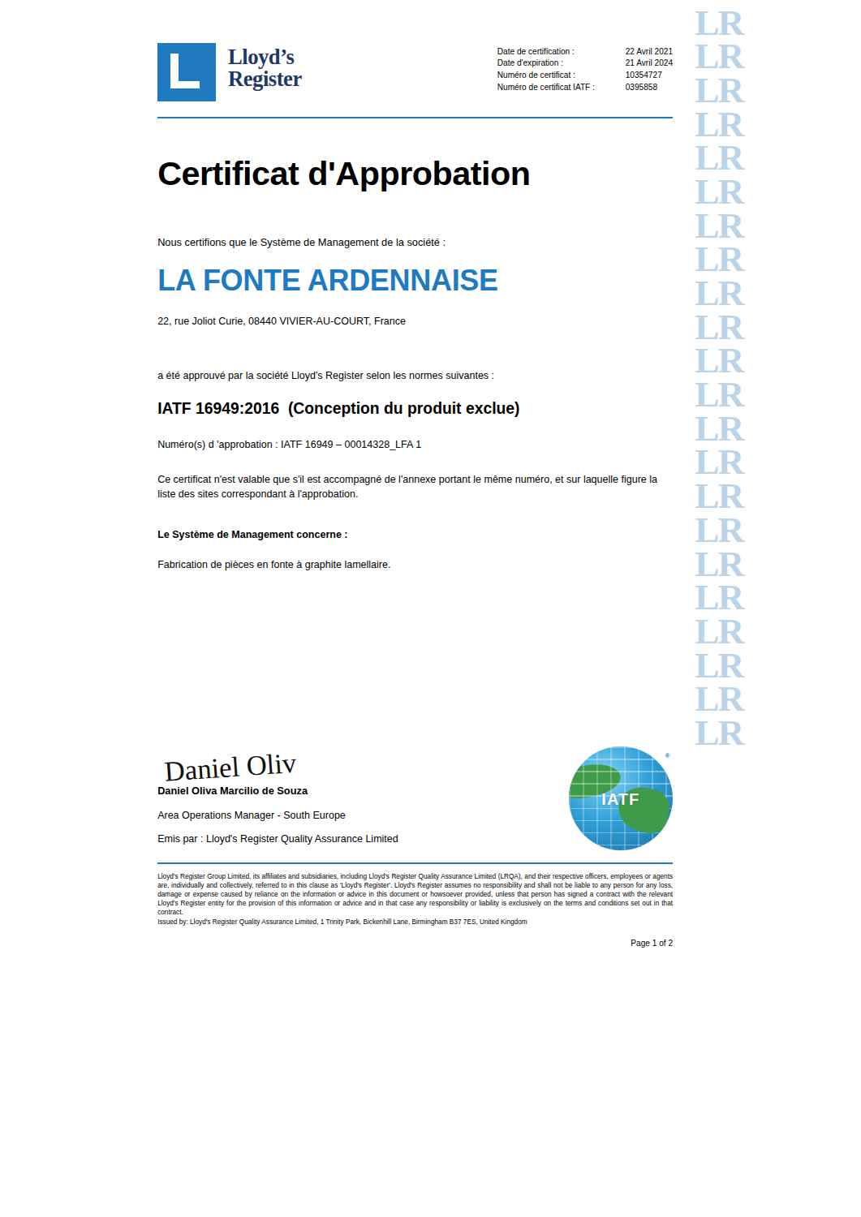LR LR LR LR LR LR LR LR LR LR LR LR LR LR LR LR LR LR LR LR LR LR
Lloyd’s
Register
| Date de certification : | 22 Avril 2021 |
| Date d'expiration : | 21 Avril 2024 |
| Numéro de certificat : | 10354727 |
| Numéro de certificat IATF : | 0395858 |
Certificat d'Approbation
Nous certifions que le Système de Management de la société :
LA FONTE ARDENNAISE
22, rue Joliot Curie, 08440 VIVIER-AU-COURT, France
a été approuvé par la société Lloyd's Register selon les normes suivantes :
IATF 16949:2016 (Conception du produit exclue)
Numéro(s) d 'approbation : IATF 16949 – 00014328_LFA 1
Ce certificat n'est valable que s'il est accompagné de l'annexe portant le même numéro, et sur laquelle figure la liste des sites correspondant à l'approbation.
Le Système de Management concerne :
Fabrication de pièces en fonte à graphite lamellaire.
Daniel Oliv
Daniel Oliva Marcilio de Souza
Area Operations Manager - South Europe
Emis par : Lloyd's Register Quality Assurance Limited
IATF
®
Lloyd's Register Group Limited, its affiliates and subsidiaries, including Lloyd's Register Quality Assurance Limited (LRQA), and their respective officers, employees or agents are, individually and collectively, referred to in this clause as 'Lloyd's Register'. Lloyd's Register assumes no responsibility and shall not be liable to any person for any loss, damage or expense caused by reliance on the information or advice in this document or howsoever provided, unless that person has signed a contract with the relevant Lloyd's Register entity for the provision of this information or advice and in that case any responsibility or liability is exclusively on the terms and conditions set out in that contract.
Issued by: Lloyd's Register Quality Assurance Limited, 1 Trinity Park, Bickenhill Lane, Birmingham B37 7ES, United Kingdom
Page 1 of 2